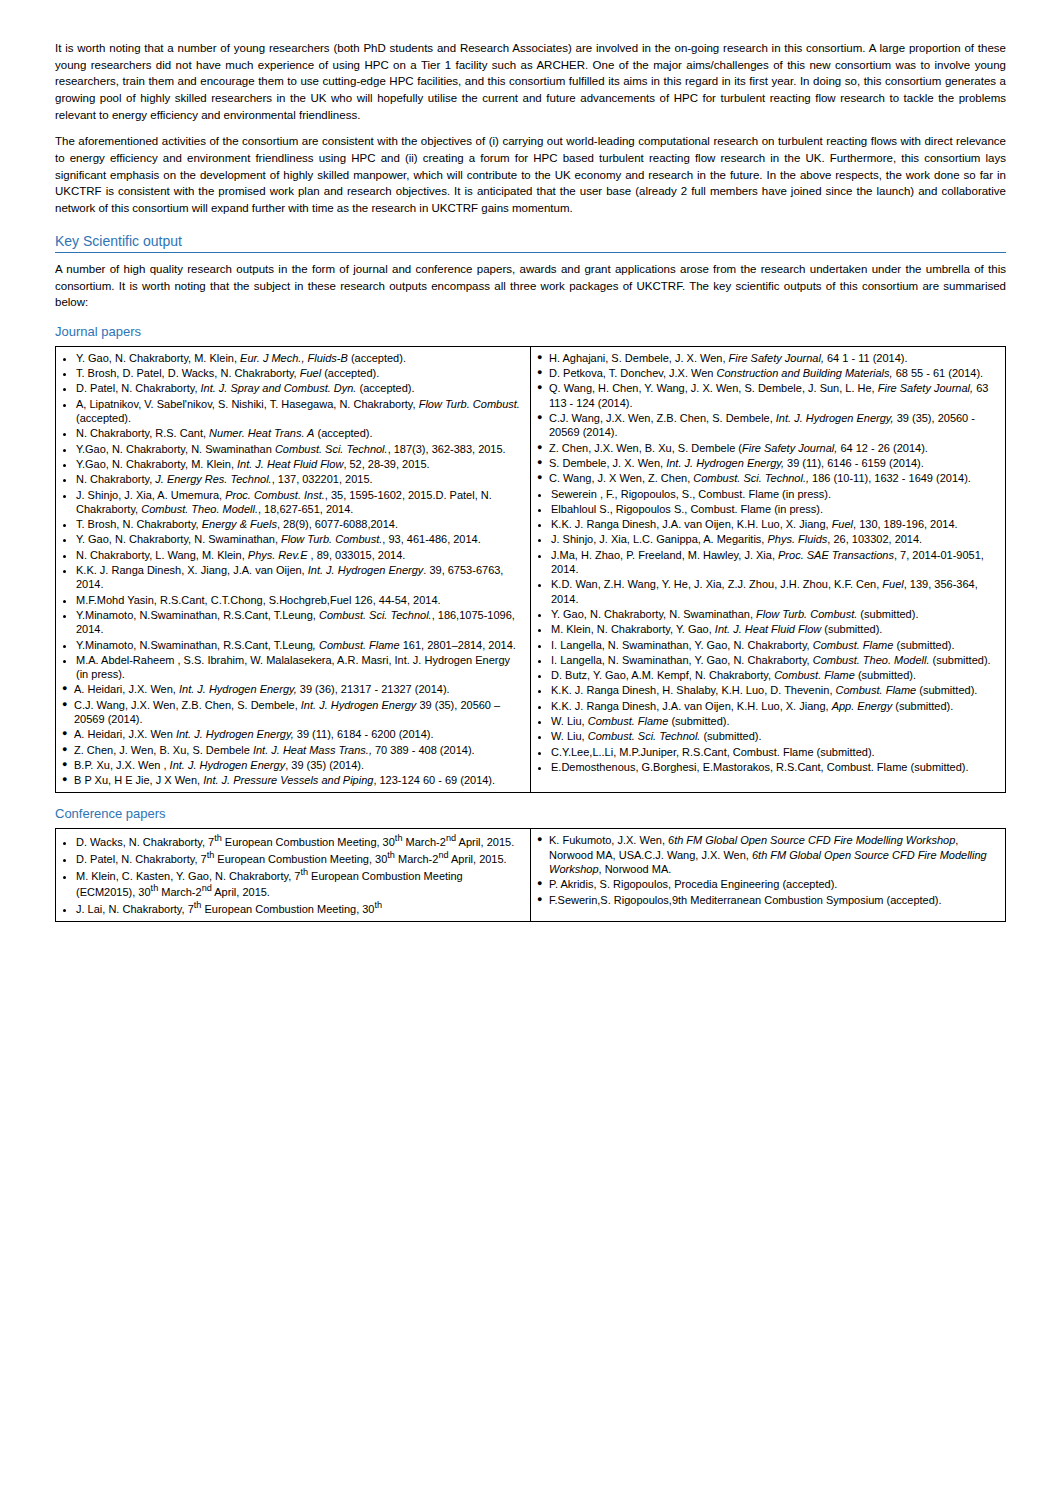It is worth noting that a number of young researchers (both PhD students and Research Associates) are involved in the on-going research in this consortium. A large proportion of these young researchers did not have much experience of using HPC on a Tier 1 facility such as ARCHER. One of the major aims/challenges of this new consortium was to involve young researchers, train them and encourage them to use cutting-edge HPC facilities, and this consortium fulfilled its aims in this regard in its first year. In doing so, this consortium generates a growing pool of highly skilled researchers in the UK who will hopefully utilise the current and future advancements of HPC for turbulent reacting flow research to tackle the problems relevant to energy efficiency and environmental friendliness.
The aforementioned activities of the consortium are consistent with the objectives of (i) carrying out world-leading computational research on turbulent reacting flows with direct relevance to energy efficiency and environment friendliness using HPC and (ii) creating a forum for HPC based turbulent reacting flow research in the UK. Furthermore, this consortium lays significant emphasis on the development of highly skilled manpower, which will contribute to the UK economy and research in the future. In the above respects, the work done so far in UKCTRF is consistent with the promised work plan and research objectives. It is anticipated that the user base (already 2 full members have joined since the launch) and collaborative network of this consortium will expand further with time as the research in UKCTRF gains momentum.
Key Scientific output
A number of high quality research outputs in the form of journal and conference papers, awards and grant applications arose from the research undertaken under the umbrella of this consortium. It is worth noting that the subject in these research outputs encompass all three work packages of UKCTRF. The key scientific outputs of this consortium are summarised below:
Journal papers
| Y. Gao, N. Chakraborty, M. Klein, Eur. J Mech., Fluids-B (accepted). T. Brosh, D. Patel, D. Wacks, N. Chakraborty, Fuel (accepted). D. Patel, N. Chakraborty, Int. J. Spray and Combust. Dyn. (accepted). A, Lipatnikov, V. Sabel'nikov, S. Nishiki, T. Hasegawa, N. Chakraborty, Flow Turb. Combust. (accepted). N. Chakraborty, R.S. Cant, Numer. Heat Trans. A (accepted). Y.Gao, N. Chakraborty, N. Swaminathan Combust. Sci. Technol. , 187(3), 362-383, 2015. Y.Gao, N. Chakraborty, M. Klein, Int. J. Heat Fluid Flow , 52, 28-39, 2015. N. Chakraborty, J. Energy Res. Technol. , 137, 032201, 2015. J. Shinjo, J. Xia, A. Umemura, Proc. Combust. Inst. , 35, 1595-1602, 2015.D. Patel, N. Chakraborty, Combust. Theo. Modell. , 18,627-651, 2014. T. Brosh, N. Chakraborty, Energy & Fuels , 28(9), 6077-6088,2014. Y. Gao, N. Chakraborty, N. Swaminathan, Flow Turb. Combust. , 93, 461-486, 2014. N. Chakraborty, L. Wang, M. Klein, Phys. Rev.E , 89, 033015, 2014. K.K. J. Ranga Dinesh, X. Jiang, J.A. van Oijen, Int. J. Hydrogen Energy . 39, 6753-6763, 2014. M.F.Mohd Yasin, R.S.Cant, C.T.Chong, S.Hochgreb,Fuel 126, 44-54, 2014. Y.Minamoto, N.Swaminathan, R.S.Cant, T.Leung, Combust. Sci. Technol. , 186,1075-1096, 2014. Y.Minamoto, N.Swaminathan, R.S.Cant, T.Leung , Combust. Flame 161, 2801–2814, 2014. M.A. Abdel-Raheem , S.S. Ibrahim, W. Malalasekera, A.R. Masri, Int. J. Hydrogen Energy (in press). A. Heidari, J.X. Wen, Int. J. Hydrogen Energy, 39 (36), 21317 - 21327 (2014). C.J. Wang, J.X. Wen, Z.B. Chen, S. Dembele, Int. J. Hydrogen Energy 39 (35), 20560 – 20569 (2014). A. Heidari, J.X. Wen Int. J. Hydrogen Energy, 39 (11), 6184 - 6200 (2014). Z. Chen, J. Wen, B. Xu, S. Dembele Int. J. Heat Mass Trans., 70 389 - 408 (2014). B.P. Xu, J.X. Wen , Int. J. Hydrogen Energy , 39 (35) (2014). B P Xu, H E Jie, J X Wen, Int. J. Pressure Vessels and Piping , 123-124 60 - 69 (2014). | H. Aghajani, S. Dembele, J. X. Wen, Fire Safety Journal, 64 1 - 11 (2014). D. Petkova, T. Donchev, J.X. Wen Construction and Building Materials, 68 55 - 61 (2014). Q. Wang, H. Chen, Y. Wang, J. X. Wen, S. Dembele, J. Sun, L. He, Fire Safety Journal, 63 113 - 124 (2014). C.J. Wang, J.X. Wen, Z.B. Chen, S. Dembele, Int. J. Hydrogen Energy, 39 (35), 20560 - 20569 (2014). Z. Chen, J.X. Wen, B. Xu, S. Dembele ( Fire Safety Journal, 64 12 - 26 (2014). S. Dembele, J. X. Wen, Int. J. Hydrogen Energy, 39 (11), 6146 - 6159 (2014). C. Wang, J. X Wen, Z. Chen, Combust. Sci. Technol., 186 (10-11), 1632 - 1649 (2014). Sewerein , F., Rigopoulos, S., Combust. Flame (in press). Elbahloul S., Rigopoulos S., Combust. Flame (in press). K.K. J. Ranga Dinesh, J.A. van Oijen, K.H. Luo, X. Jiang, Fuel , 130, 189-196, 2014. J. Shinjo, J. Xia, L.C. Ganippa, A. Megaritis, Phys. Fluids , 26, 103302, 2014. J.Ma, H. Zhao, P. Freeland, M. Hawley, J. Xia, Proc. SAE Transactions , 7, 2014-01-9051, 2014. K.D. Wan, Z.H. Wang, Y. He, J. Xia, Z.J. Zhou, J.H. Zhou, K.F. Cen, Fuel , 139, 356-364, 2014. Y. Gao, N. Chakraborty, N. Swaminathan, Flow Turb. Combust. (submitted). M. Klein, N. Chakraborty, Y. Gao, Int. J. Heat Fluid Flow (submitted). I. Langella, N. Swaminathan, Y. Gao, N. Chakraborty, Combust. Flame (submitted). I. Langella, N. Swaminathan, Y. Gao, N. Chakraborty, Combust. Theo. Modell. (submitted). D. Butz, Y. Gao, A.M. Kempf, N. Chakraborty, Combust. Flame (submitted). K.K. J. Ranga Dinesh, H. Shalaby, K.H. Luo, D. Thevenin, Combust. Flame (submitted). K.K. J. Ranga Dinesh, J.A. van Oijen, K.H. Luo, X. Jiang, App. Energy (submitted). W. Liu, Combust. Flame (submitted). W. Liu, Combust. Sci. Technol. (submitted). C.Y.Lee,L..Li, M.P.Juniper, R.S.Cant, Combust. Flame (submitted). E.Demosthenous, G.Borghesi, E.Mastorakos, R.S.Cant, Combust. Flame (submitted). |
Conference papers
| D. Wacks, N. Chakraborty, 7 th European Combustion Meeting, 30 th March-2 nd April, 2015. D. Patel, N. Chakraborty, 7 th European Combustion Meeting, 30 th March-2 nd April, 2015. M. Klein, C. Kasten, Y. Gao, N. Chakraborty, 7 th European Combustion Meeting (ECM2015), 30 th March-2 nd April, 2015. J. Lai, N. Chakraborty, 7 th European Combustion Meeting, 30 th | K. Fukumoto, J.X. Wen, 6th FM Global Open Source CFD Fire Modelling Workshop , Norwood MA, USA.C.J. Wang, J.X. Wen, 6th FM Global Open Source CFD Fire Modelling Workshop , Norwood MA. P. Akridis, S. Rigopoulos, Procedia Engineering (accepted). F.Sewerin,S. Rigopoulos,9th Mediterranean Combustion Symposium (accepted). |